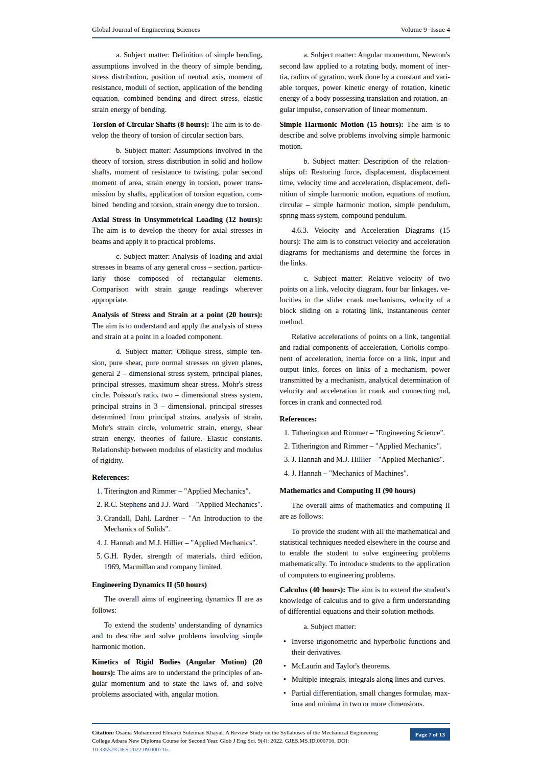Global Journal of Engineering Sciences Volume 9 -Issue 4
a. Subject matter: Definition of simple bending, assumptions involved in the theory of simple bending, stress distribution, position of neutral axis, moment of resistance, moduli of section, application of the bending equation, combined bending and direct stress, elastic strain energy of bending.
Torsion of Circular Shafts (8 hours): The aim is to develop the theory of torsion of circular section bars.
b. Subject matter: Assumptions involved in the theory of torsion, stress distribution in solid and hollow shafts, moment of resistance to twisting, polar second moment of area, strain energy in torsion, power transmission by shafts, application of torsion equation, combined bending and torsion, strain energy due to torsion.
Axial Stress in Unsymmetrical Loading (12 hours): The aim is to develop the theory for axial stresses in beams and apply it to practical problems.
c. Subject matter: Analysis of loading and axial stresses in beams of any general cross – section, particularly those composed of rectangular elements. Comparison with strain gauge readings wherever appropriate.
Analysis of Stress and Strain at a point (20 hours): The aim is to understand and apply the analysis of stress and strain at a point in a loaded component.
d. Subject matter: Oblique stress, simple tension, pure shear, pure normal stresses on given planes, general 2 – dimensional stress system, principal planes, principal stresses, maximum shear stress, Mohr's stress circle. Poisson's ratio, two – dimensional stress system, principal strains in 3 – dimensional, principal stresses determined from principal strains, analysis of strain, Mohr's strain circle, volumetric strain, energy, shear strain energy, theories of failure. Elastic constants. Relationship between modulus of elasticity and modulus of rigidity.
References:
Titerington and Rimmer – "Applied Mechanics".
R.C. Stephens and J.J. Ward – "Applied Mechanics".
Crandall, Dahl, Lardner – "An Introduction to the Mechanics of Solids".
J. Hannah and M.J. Hillier – "Applied Mechanics".
G.H. Ryder, strength of materials, third edition, 1969, Macmillan and company limited.
Engineering Dynamics II (50 hours)
The overall aims of engineering dynamics II are as follows:
To extend the students' understanding of dynamics and to describe and solve problems involving simple harmonic motion.
Kinetics of Rigid Bodies (Angular Motion) (20 hours): The aims are to understand the principles of angular momentum and to state the laws of, and solve problems associated with, angular motion.
a. Subject matter: Angular momentum, Newton's second law applied to a rotating body, moment of inertia, radius of gyration, work done by a constant and variable torques, power kinetic energy of rotation, kinetic energy of a body possessing translation and rotation, angular impulse, conservation of linear momentum.
Simple Harmonic Motion (15 hours): The aim is to describe and solve problems involving simple harmonic motion.
b. Subject matter: Description of the relationships of: Restoring force, displacement, displacement time, velocity time and acceleration, displacement, definition of simple harmonic motion, equations of motion, circular – simple harmonic motion, simple pendulum, spring mass system, compound pendulum.
4.6.3. Velocity and Acceleration Diagrams (15 hours): The aim is to construct velocity and acceleration diagrams for mechanisms and determine the forces in the links.
c. Subject matter: Relative velocity of two points on a link, velocity diagram, four bar linkages, velocities in the slider crank mechanisms, velocity of a block sliding on a rotating link, instantaneous center method.
Relative accelerations of points on a link, tangential and radial components of acceleration, Coriolis component of acceleration, inertia force on a link, input and output links, forces on links of a mechanism, power transmitted by a mechanism, analytical determination of velocity and acceleration in crank and connecting rod, forces in crank and connected rod.
References:
Titherington and Rimmer – "Engineering Science".
Titherington and Rimmer – "Applied Mechanics".
J. Hannah and M.J. Hillier – "Applied Mechanics".
J. Hannah – "Mechanics of Machines".
Mathematics and Computing II (90 hours)
The overall aims of mathematics and computing II are as follows:
To provide the student with all the mathematical and statistical techniques needed elsewhere in the course and to enable the student to solve engineering problems mathematically. To introduce students to the application of computers to engineering problems.
Calculus (40 hours): The aim is to extend the student's knowledge of calculus and to give a firm understanding of differential equations and their solution methods.
a. Subject matter:
Inverse trigonometric and hyperbolic functions and their derivatives.
McLaurin and Taylor's theorems.
Multiple integrals, integrals along lines and curves.
Partial differentiation, small changes formulae, maxima and minima in two or more dimensions.
Citation: Osama Mohammed Elmardi Suleiman Khayal. A Review Study on the Syllabuses of the Mechanical Engineering College Atbara New Diploma Course for Second Year. Glob J Eng Sci. 9(4): 2022. GJES.MS.ID.000716. DOI: 10.33552/GJES.2022.09.000716.
Page 7 of 13